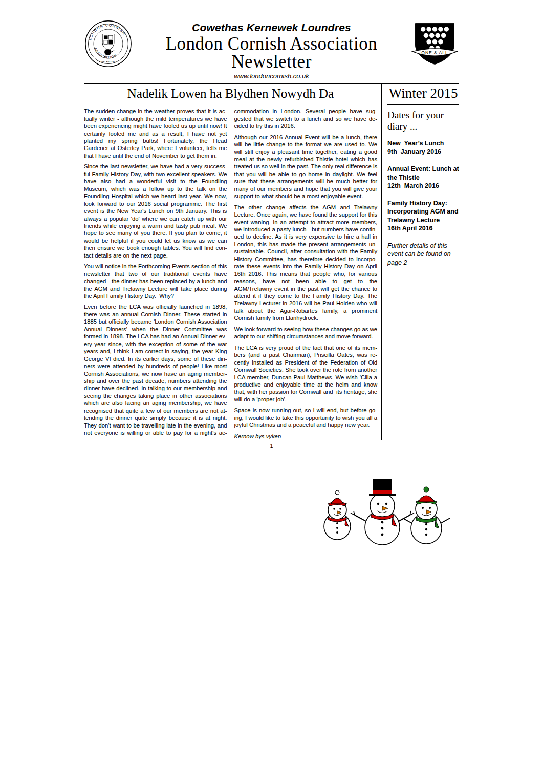LONDON CORNISH ASSOCIATION ONE AND ALL
Cowethas Kernewek Loundres
London Cornish Association Newsletter
www.londoncornish.co.uk
ONE & ALL
Nadelik Lowen ha Blydhen Nowydh Da
The sudden change in the weather proves that it is actually winter - although the mild temperatures we have been experiencing might have fooled us up until now! It certainly fooled me and as a result, I have not yet planted my spring bulbs! Fortunately, the Head Gardener at Osterley Park, where I volunteer, tells me that I have until the end of November to get them in.
Since the last newsletter, we have had a very successful Family History Day, with two excellent speakers. We have also had a wonderful visit to the Foundling Museum, which was a follow up to the talk on the Foundling Hospital which we heard last year. We now, look forward to our 2016 social programme. The first event is the New Year's Lunch on 9th January. This is always a popular 'do' where we can catch up with our friends while enjoying a warm and tasty pub meal. We hope to see many of you there. If you plan to come, it would be helpful if you could let us know as we can then ensure we book enough tables. You will find contact details are on the next page.
You will notice in the Forthcoming Events section of this newsletter that two of our traditional events have changed - the dinner has been replaced by a lunch and the AGM and Trelawny Lecture will take place during the April Family History Day. Why?
Even before the LCA was officially launched in 1898, there was an annual Cornish Dinner. These started in 1885 but officially became 'London Cornish Association Annual Dinners' when the Dinner Committee was formed in 1898. The LCA has had an Annual Dinner every year since, with the exception of some of the war years and, I think I am correct in saying, the year King George VI died. In its earlier days, some of these dinners were attended by hundreds of people! Like most Cornish Associations, we now have an aging membership and over the past decade, numbers attending the dinner have declined. In talking to our membership and seeing the changes taking place in other associations which are also facing an aging membership, we have recognised that quite a few of our members are not attending the dinner quite simply because it is at night. They don't want to be travelling late in the evening, and not everyone is willing or able to pay for a night's accommodation in London. Several people have suggested that we switch to a lunch and so we have decided to try this in 2016.
Although our 2016 Annual Event will be a lunch, there will be little change to the format we are used to. We will still enjoy a pleasant time together, eating a good meal at the newly refurbished Thistle hotel which has treated us so well in the past. The only real difference is that you will be able to go home in daylight. We feel sure that these arrangements will be much better for many of our members and hope that you will give your support to what should be a most enjoyable event.
The other change affects the AGM and Trelawny Lecture. Once again, we have found the support for this event waning. In an attempt to attract more members, we introduced a pasty lunch - but numbers have continued to decline. As it is very expensive to hire a hall in London, this has made the present arrangements unsustainable. Council, after consultation with the Family History Committee, has therefore decided to incorporate these events into the Family History Day on April 16th 2016. This means that people who, for various reasons, have not been able to get to the AGM/Trelawny event in the past will get the chance to attend it if they come to the Family History Day. The Trelawny Lecturer in 2016 will be Paul Holden who will talk about the Agar-Robartes family, a prominent Cornish family from Llanhydrock.
We look forward to seeing how these changes go as we adapt to our shifting circumstances and move forward.
The LCA is very proud of the fact that one of its members (and a past Chairman), Priscilla Oates, was recently installed as President of the Federation of Old Cornwall Societies. She took over the role from another LCA member, Duncan Paul Matthews. We wish 'Cilla a productive and enjoyable time at the helm and know that, with her passion for Cornwall and its heritage, she will do a 'proper job'.
Space is now running out, so I will end, but before going, I would like to take this opportunity to wish you all a joyful Christmas and a peaceful and happy new year.
Kernow bys vyken
Winter 2015
Dates for your diary ...
New Year’s Lunch
9th January 2016
Annual Event: Lunch at the Thistle
12th March 2016
Family History Day: Incorporating AGM and Trelawny Lecture
16th April 2016
Further details of this event can be found on page 2
1